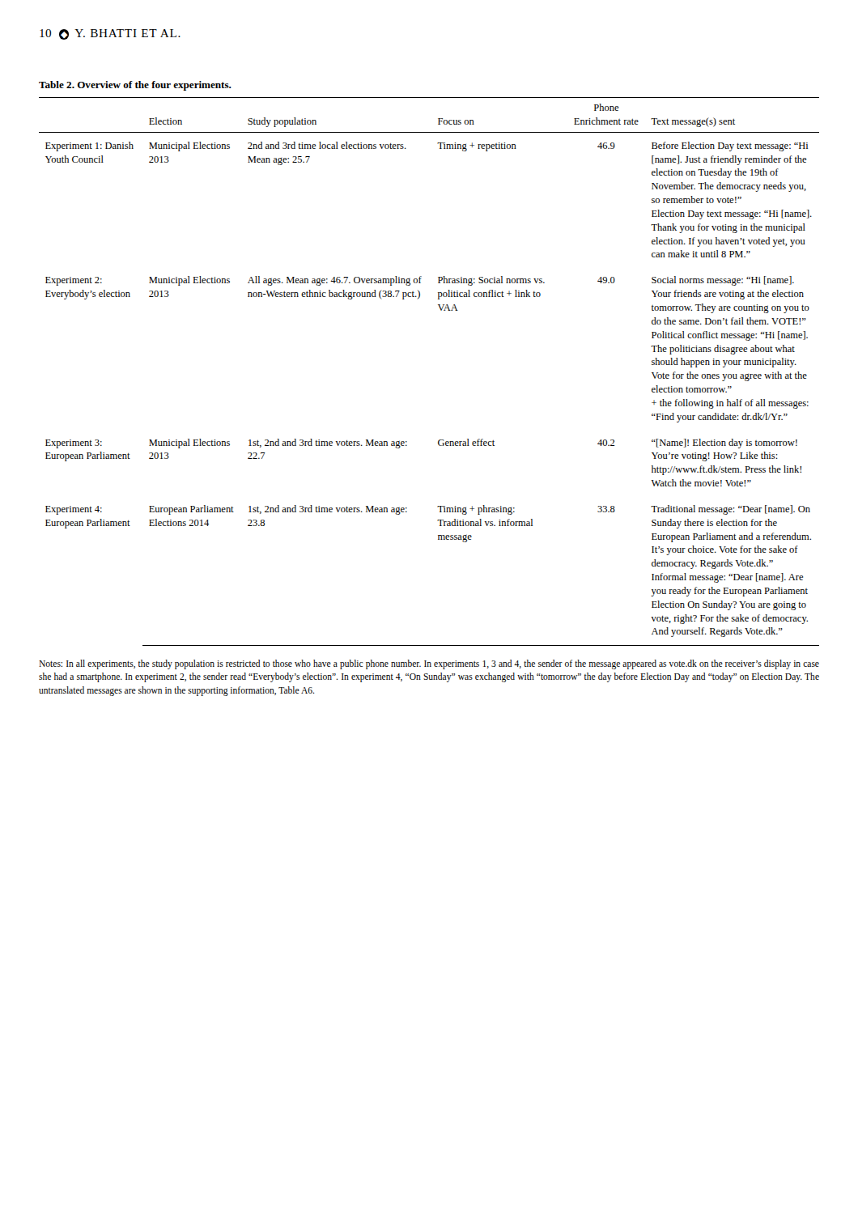10◆Y. BHATTI ET AL.
Table 2. Overview of the four experiments.
| | Election | Study population | Focus on | Phone Enrichment rate | Text message(s) sent |
| --- | --- | --- | --- | --- | --- |
| Experiment 1: Danish Youth Council | Municipal Elections 2013 | 2nd and 3rd time local elections voters. Mean age: 25.7 | Timing + repetition | 46.9 | Before Election Day text message: “Hi [name]. Just a friendly reminder of the election on Tuesday the 19th of November. The democracy needs you, so remember to vote!” Election Day text message: “Hi [name]. Thank you for voting in the municipal election. If you haven’t voted yet, you can make it until 8 PM.” |
| Experiment 2: Everybody’s election | Municipal Elections 2013 | All ages. Mean age: 46.7. Oversampling of non-Western ethnic background (38.7 pct.) | Phrasing: Social norms vs. political conflict + link to VAA | 49.0 | Social norms message: “Hi [name]. Your friends are voting at the election tomorrow. They are counting on you to do the same. Don’t fail them. VOTE!” Political conflict message: “Hi [name]. The politicians disagree about what should happen in your municipality. Vote for the ones you agree with at the election tomorrow.” + the following in half of all messages: “Find your candidate: dr.dk/l/Yr.” |
| Experiment 3: European Parliament | Municipal Elections 2013 | 1st, 2nd and 3rd time voters. Mean age: 22.7 | General effect | 40.2 | “[Name]! Election day is tomorrow! You’re voting! How? Like this: http://www.ft.dk/stem. Press the link! Watch the movie! Vote!” |
| Experiment 4: European Parliament | European Parliament Elections 2014 | 1st, 2nd and 3rd time voters. Mean age: 23.8 | Timing + phrasing: Traditional vs. informal message | 33.8 | Traditional message: “Dear [name]. On Sunday there is election for the European Parliament and a referendum. It’s your choice. Vote for the sake of democracy. Regards Vote.dk.” Informal message: “Dear [name]. Are you ready for the European Parliament Election On Sunday? You are going to vote, right? For the sake of democracy. And yourself. Regards Vote.dk.” |
Notes: In all experiments, the study population is restricted to those who have a public phone number. In experiments 1, 3 and 4, the sender of the message appeared as vote.dk on the receiver’s display in case she had a smartphone. In experiment 2, the sender read “Everybody’s election”. In experiment 4, “On Sunday” was exchanged with “tomorrow” the day before Election Day and “today” on Election Day. The untranslated messages are shown in the supporting information, Table A6.